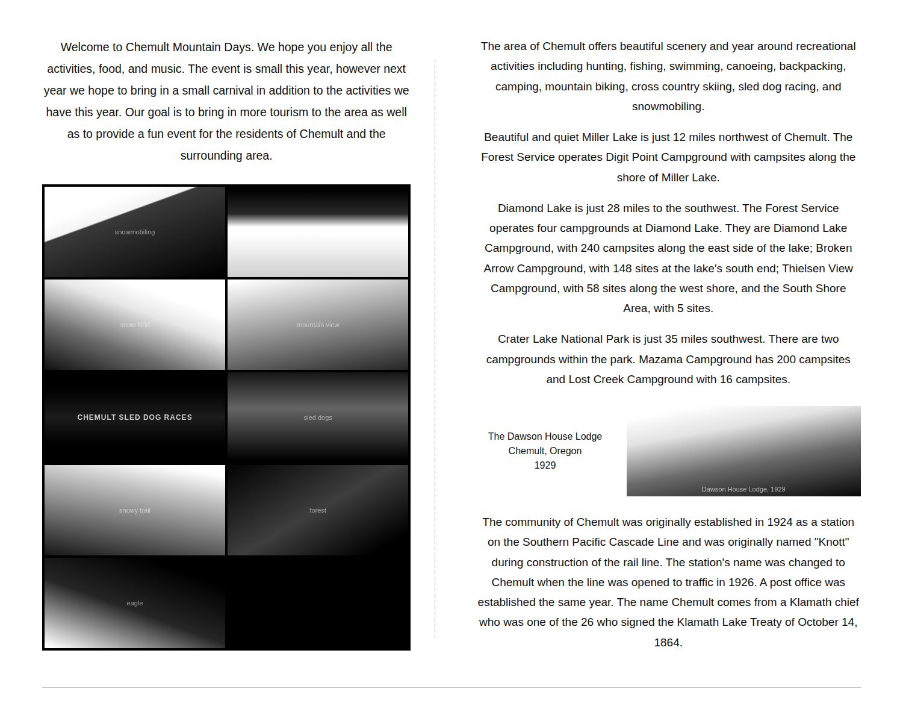Welcome to Chemult Mountain Days. We hope you enjoy all the activities, food, and music. The event is small this year, however next year we hope to bring in a small carnival in addition to the activities we have this year. Our goal is to bring in more tourism to the area as well as to provide a fun event for the residents of Chemult and the surrounding area.
snowmobiling
lake shoreline
snow field
mountain view
CHEMULT SLED DOG RACES
sled dogs
snowy trail
forest
eagle
The area of Chemult offers beautiful scenery and year around recreational activities including hunting, fishing, swimming, canoeing, backpacking, camping, mountain biking, cross country skiing, sled dog racing, and snowmobiling.
Beautiful and quiet Miller Lake is just 12 miles northwest of Chemult. The Forest Service operates Digit Point Campground with campsites along the shore of Miller Lake.
Diamond Lake is just 28 miles to the southwest. The Forest Service operates four campgrounds at Diamond Lake. They are Diamond Lake Campground, with 240 campsites along the east side of the lake; Broken Arrow Campground, with 148 sites at the lake's south end; Thielsen View Campground, with 58 sites along the west shore, and the South Shore Area, with 5 sites.
Crater Lake National Park is just 35 miles southwest. There are two campgrounds within the park. Mazama Campground has 200 campsites and Lost Creek Campground with 16 campsites.
The Dawson House Lodge
Chemult, Oregon
1929
Dawson House Lodge, 1929
The community of Chemult was originally established in 1924 as a station on the Southern Pacific Cascade Line and was originally named "Knott" during construction of the rail line. The station's name was changed to Chemult when the line was opened to traffic in 1926. A post office was established the same year. The name Chemult comes from a Klamath chief who was one of the 26 who signed the Klamath Lake Treaty of October 14, 1864.